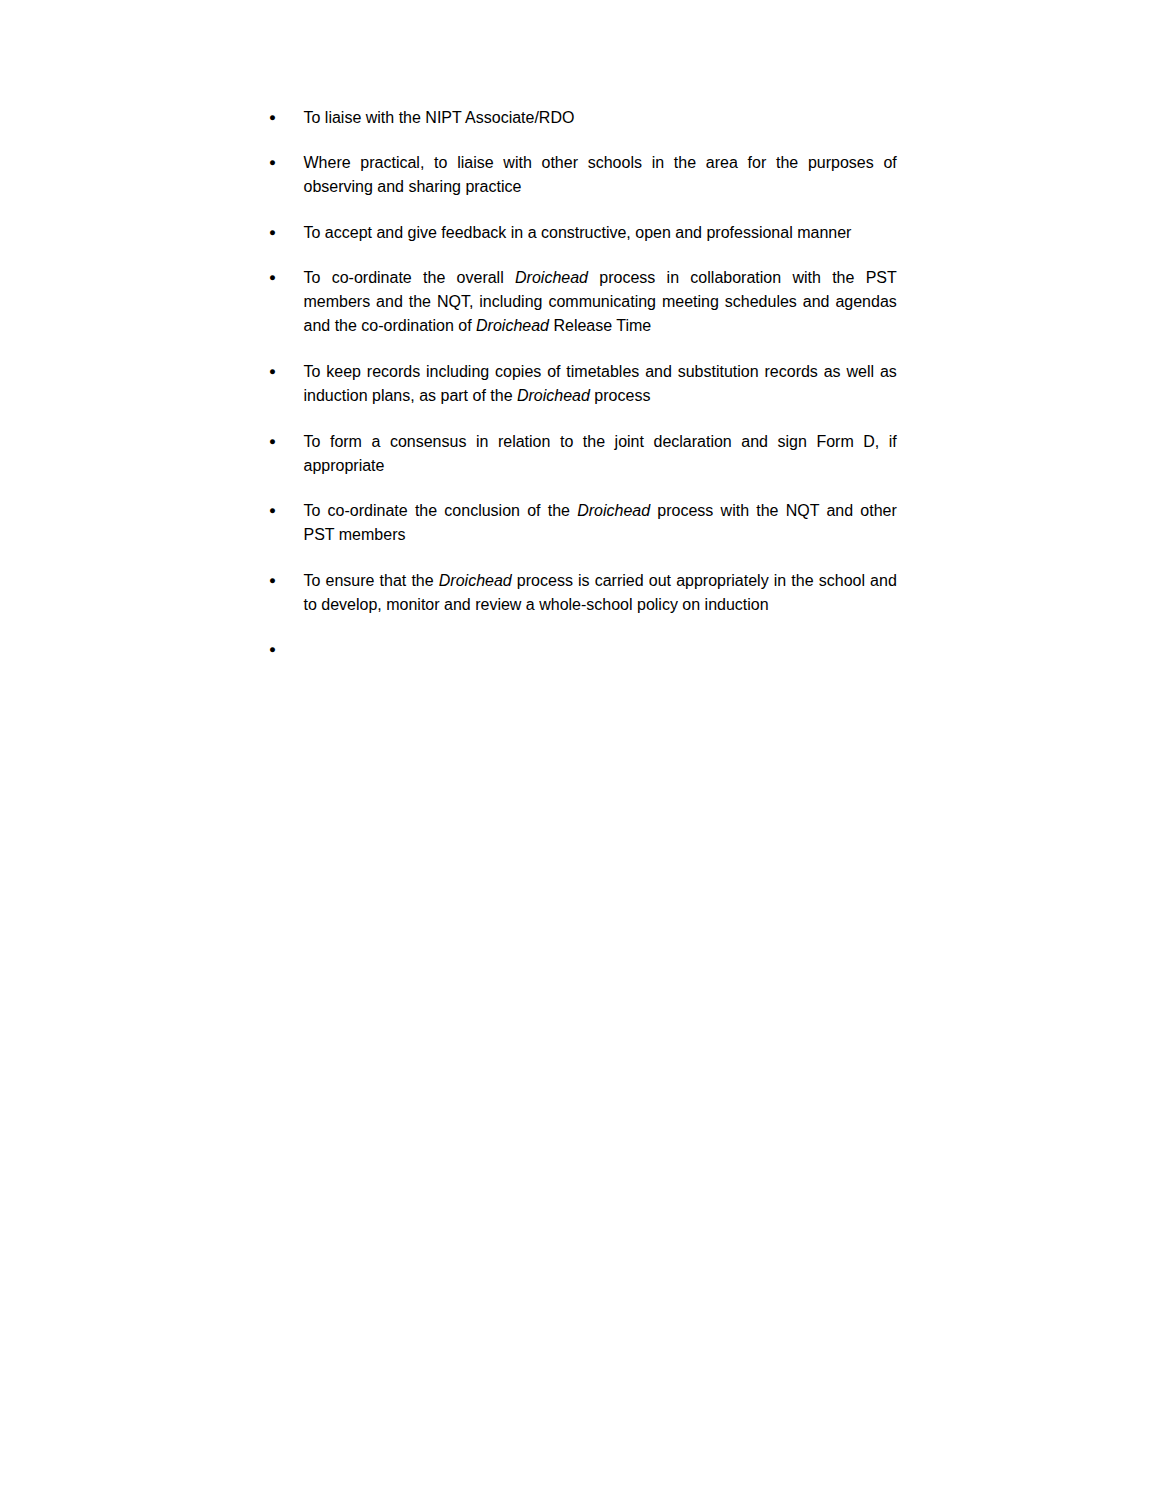To liaise with the NIPT Associate/RDO
Where practical, to liaise with other schools in the area for the purposes of observing and sharing practice
To accept and give feedback in a constructive, open and professional manner
To co-ordinate the overall Droichead process in collaboration with the PST members and the NQT, including communicating meeting schedules and agendas and the co-ordination of Droichead Release Time
To keep records including copies of timetables and substitution records as well as induction plans, as part of the Droichead process
To form a consensus in relation to the joint declaration and sign Form D, if appropriate
To co-ordinate the conclusion of the Droichead process with the NQT and other PST members
To ensure that the Droichead process is carried out appropriately in the school and to develop, monitor and review a whole-school policy on induction